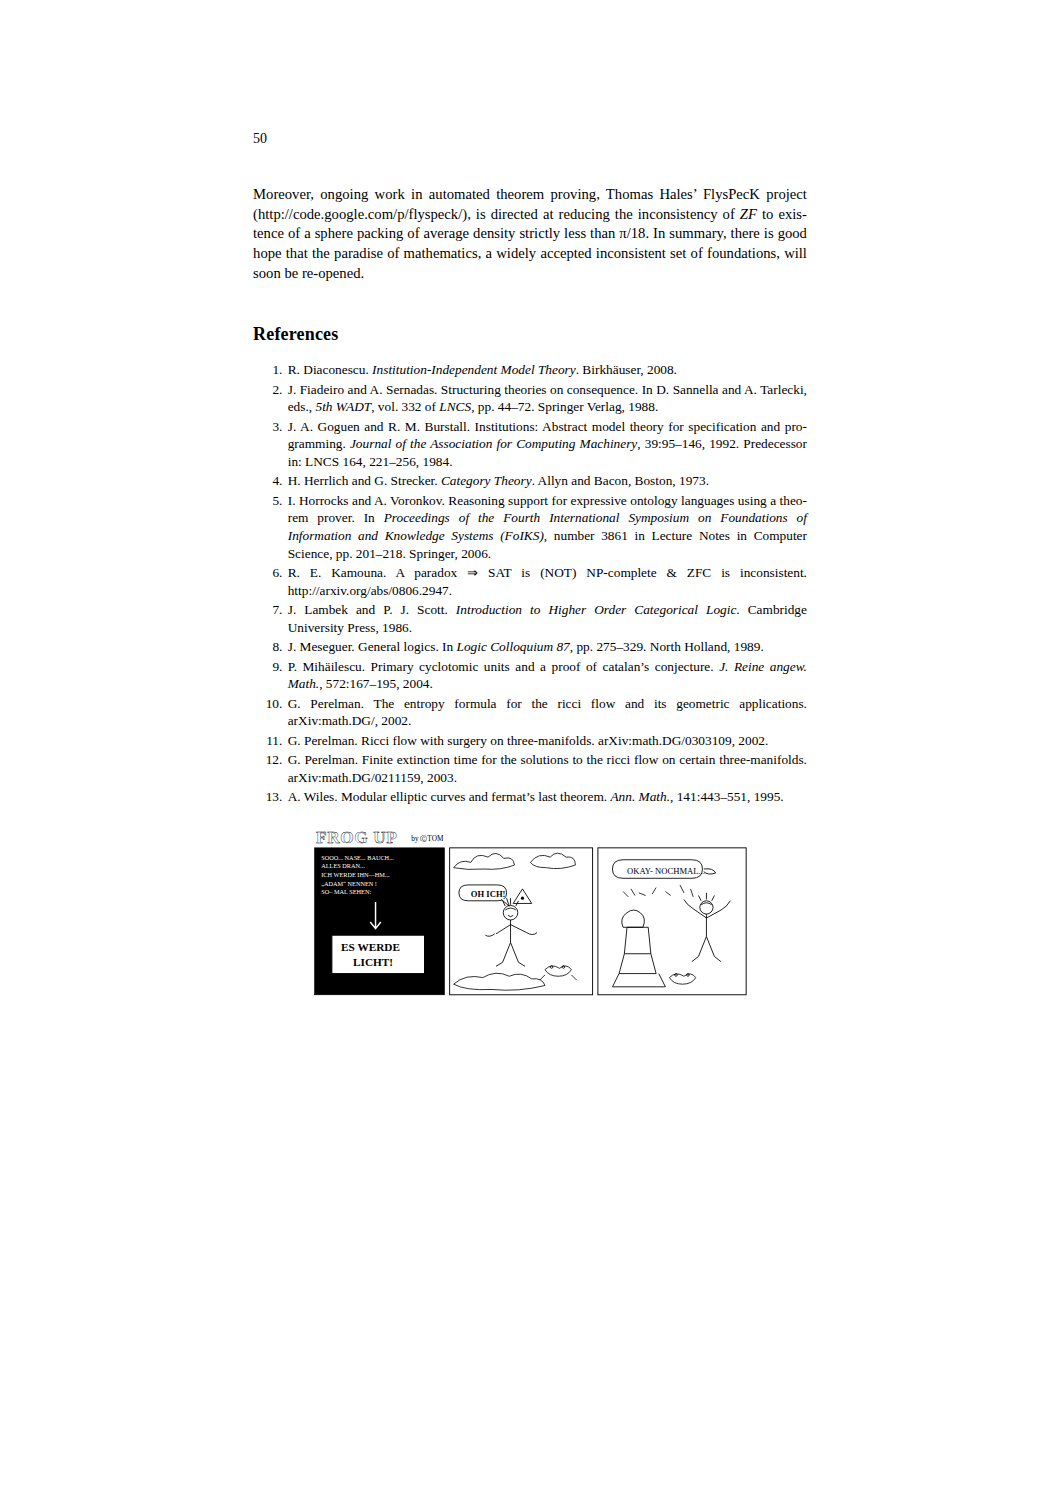50
Moreover, ongoing work in automated theorem proving, Thomas Hales’ FlysPecK project (http://code.google.com/p/flyspeck/), is directed at reducing the inconsistency of ZF to existence of a sphere packing of average density strictly less than π/18. In summary, there is good hope that the paradise of mathematics, a widely accepted inconsistent set of foundations, will soon be re-opened.
References
R. Diaconescu. Institution-Independent Model Theory. Birkhäuser, 2008.
J. Fiadeiro and A. Sernadas. Structuring theories on consequence. In D. Sannella and A. Tarlecki, eds., 5th WADT, vol. 332 of LNCS, pp. 44–72. Springer Verlag, 1988.
J. A. Goguen and R. M. Burstall. Institutions: Abstract model theory for specification and programming. Journal of the Association for Computing Machinery, 39:95–146, 1992. Predecessor in: LNCS 164, 221–256, 1984.
H. Herrlich and G. Strecker. Category Theory. Allyn and Bacon, Boston, 1973.
I. Horrocks and A. Voronkov. Reasoning support for expressive ontology languages using a theorem prover. In Proceedings of the Fourth International Symposium on Foundations of Information and Knowledge Systems (FoIKS), number 3861 in Lecture Notes in Computer Science, pp. 201–218. Springer, 2006.
R. E. Kamouna. A paradox ⇒ SAT is (NOT) NP-complete & ZFC is inconsistent. http://arxiv.org/abs/0806.2947.
J. Lambek and P. J. Scott. Introduction to Higher Order Categorical Logic. Cambridge University Press, 1986.
J. Meseguer. General logics. In Logic Colloquium 87, pp. 275–329. North Holland, 1989.
P. Mihäilescu. Primary cyclotomic units and a proof of catalan’s conjecture. J. Reine angew. Math., 572:167–195, 2004.
G. Perelman. The entropy formula for the ricci flow and its geometric applications. arXiv:math.DG/, 2002.
G. Perelman. Ricci flow with surgery on three-manifolds. arXiv:math.DG/0303109, 2002.
G. Perelman. Finite extinction time for the solutions to the ricci flow on certain three-manifolds. arXiv:math.DG/0211159, 2003.
A. Wiles. Modular elliptic curves and fermat’s last theorem. Ann. Math., 141:443–551, 1995.
FROG UP by ⒸTOM SOOO... NASE... BAUCH... ALLES DRAN... ICH WERDE IHN—HM... „ADAM“ NENNEN ! SO– MAL SEHEN: ES WERDE LICHT! OH ICH! OKAY- NOCHMAL...